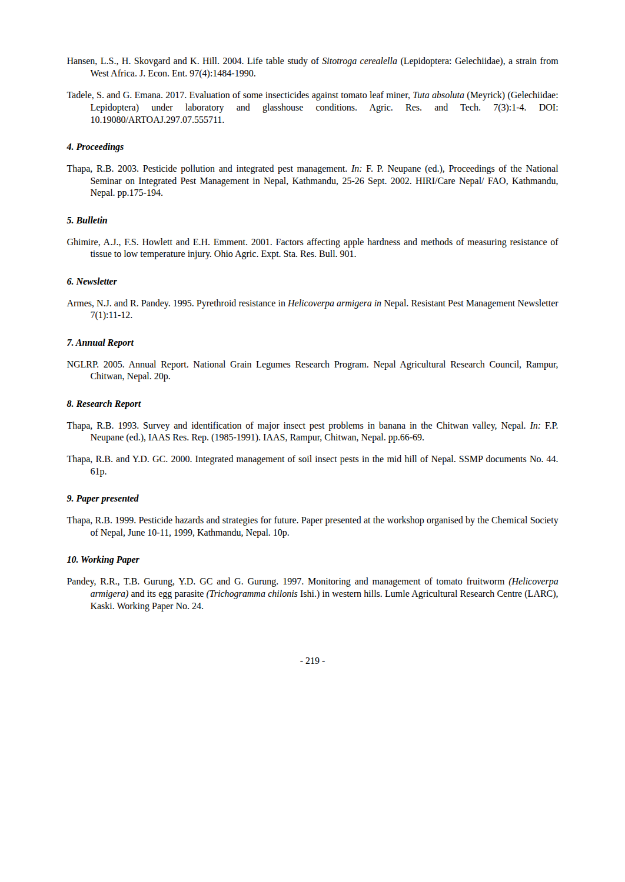Hansen, L.S., H. Skovgard and K. Hill. 2004. Life table study of Sitotroga cerealella (Lepidoptera: Gelechiidae), a strain from West Africa. J. Econ. Ent. 97(4):1484-1990.
Tadele, S. and G. Emana. 2017. Evaluation of some insecticides against tomato leaf miner, Tuta absoluta (Meyrick) (Gelechiidae: Lepidoptera) under laboratory and glasshouse conditions. Agric. Res. and Tech. 7(3):1-4. DOI: 10.19080/ARTOAJ.297.07.555711.
4. Proceedings
Thapa, R.B. 2003. Pesticide pollution and integrated pest management. In: F. P. Neupane (ed.), Proceedings of the National Seminar on Integrated Pest Management in Nepal, Kathmandu, 25-26 Sept. 2002. HIRI/Care Nepal/ FAO, Kathmandu, Nepal. pp.175-194.
5. Bulletin
Ghimire, A.J., F.S. Howlett and E.H. Emment. 2001. Factors affecting apple hardness and methods of measuring resistance of tissue to low temperature injury. Ohio Agric. Expt. Sta. Res. Bull. 901.
6. Newsletter
Armes, N.J. and R. Pandey. 1995. Pyrethroid resistance in Helicoverpa armigera in Nepal. Resistant Pest Management Newsletter 7(1):11-12.
7. Annual Report
NGLRP. 2005. Annual Report. National Grain Legumes Research Program. Nepal Agricultural Research Council, Rampur, Chitwan, Nepal. 20p.
8. Research Report
Thapa, R.B. 1993. Survey and identification of major insect pest problems in banana in the Chitwan valley, Nepal. In: F.P. Neupane (ed.), IAAS Res. Rep. (1985-1991). IAAS, Rampur, Chitwan, Nepal. pp.66-69.
Thapa, R.B. and Y.D. GC. 2000. Integrated management of soil insect pests in the mid hill of Nepal. SSMP documents No. 44. 61p.
9. Paper presented
Thapa, R.B. 1999. Pesticide hazards and strategies for future. Paper presented at the workshop organised by the Chemical Society of Nepal, June 10-11, 1999, Kathmandu, Nepal. 10p.
10. Working Paper
Pandey, R.R., T.B. Gurung, Y.D. GC and G. Gurung. 1997. Monitoring and management of tomato fruitworm (Helicoverpa armigera) and its egg parasite (Trichogramma chilonis Ishi.) in western hills. Lumle Agricultural Research Centre (LARC), Kaski. Working Paper No. 24.
- 219 -